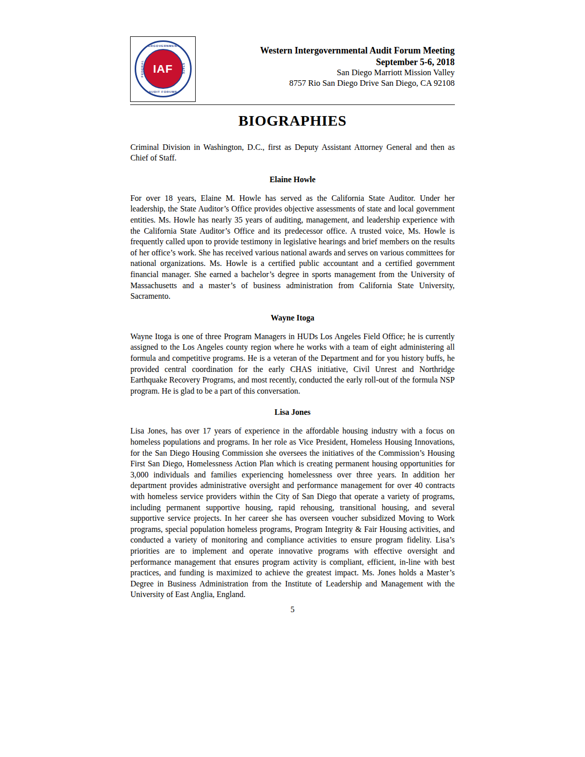INTERGOVERNMENTAL
FEDERAL
STATE
AUDIT FORUMS
IAF
Western Intergovernmental Audit Forum Meeting
September 5-6, 2018
San Diego Marriott Mission Valley
8757 Rio San Diego Drive San Diego, CA 92108
BIOGRAPHIES
Criminal Division in Washington, D.C., first as Deputy Assistant Attorney General and then as Chief of Staff.
Elaine Howle
For over 18 years, Elaine M. Howle has served as the California State Auditor. Under her leadership, the State Auditor’s Office provides objective assessments of state and local government entities. Ms. Howle has nearly 35 years of auditing, management, and leadership experience with the California State Auditor’s Office and its predecessor office. A trusted voice, Ms. Howle is frequently called upon to provide testimony in legislative hearings and brief members on the results of her office’s work. She has received various national awards and serves on various committees for national organizations. Ms. Howle is a certified public accountant and a certified government financial manager. She earned a bachelor’s degree in sports management from the University of Massachusetts and a master’s of business administration from California State University, Sacramento.
Wayne Itoga
Wayne Itoga is one of three Program Managers in HUDs Los Angeles Field Office; he is currently assigned to the Los Angeles county region where he works with a team of eight administering all formula and competitive programs. He is a veteran of the Department and for you history buffs, he provided central coordination for the early CHAS initiative, Civil Unrest and Northridge Earthquake Recovery Programs, and most recently, conducted the early roll-out of the formula NSP program. He is glad to be a part of this conversation.
Lisa Jones
Lisa Jones, has over 17 years of experience in the affordable housing industry with a focus on homeless populations and programs. In her role as Vice President, Homeless Housing Innovations, for the San Diego Housing Commission she oversees the initiatives of the Commission’s Housing First San Diego, Homelessness Action Plan which is creating permanent housing opportunities for 3,000 individuals and families experiencing homelessness over three years. In addition her department provides administrative oversight and performance management for over 40 contracts with homeless service providers within the City of San Diego that operate a variety of programs, including permanent supportive housing, rapid rehousing, transitional housing, and several supportive service projects. In her career she has overseen voucher subsidized Moving to Work programs, special population homeless programs, Program Integrity & Fair Housing activities, and conducted a variety of monitoring and compliance activities to ensure program fidelity. Lisa’s priorities are to implement and operate innovative programs with effective oversight and performance management that ensures program activity is compliant, efficient, in-line with best practices, and funding is maximized to achieve the greatest impact. Ms. Jones holds a Master’s Degree in Business Administration from the Institute of Leadership and Management with the University of East Anglia, England.
5